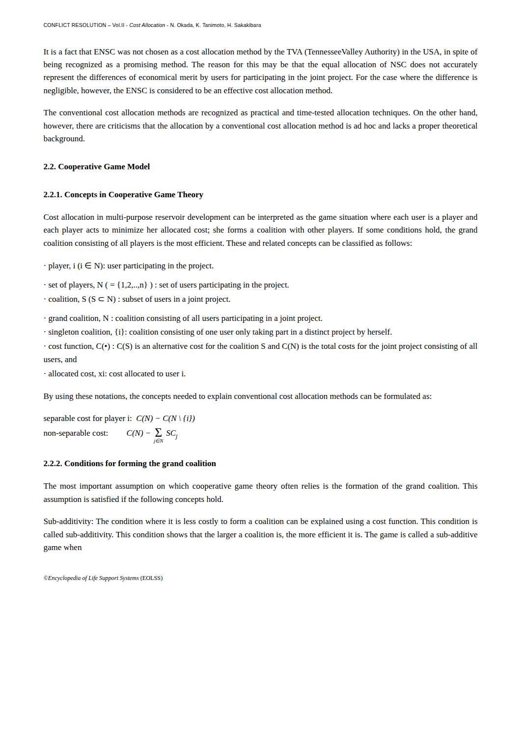CONFLICT RESOLUTION – Vol.II - Cost Allocation - N. Okada, K. Tanimoto, H. Sakakibara
It is a fact that ENSC was not chosen as a cost allocation method by the TVA (TennesseeValley Authority) in the USA, in spite of being recognized as a promising method. The reason for this may be that the equal allocation of NSC does not accurately represent the differences of economical merit by users for participating in the joint project. For the case where the difference is negligible, however, the ENSC is considered to be an effective cost allocation method.
The conventional cost allocation methods are recognized as practical and time-tested allocation techniques. On the other hand, however, there are criticisms that the allocation by a conventional cost allocation method is ad hoc and lacks a proper theoretical background.
2.2. Cooperative Game Model
2.2.1. Concepts in Cooperative Game Theory
Cost allocation in multi-purpose reservoir development can be interpreted as the game situation where each user is a player and each player acts to minimize her allocated cost; she forms a coalition with other players. If some conditions hold, the grand coalition consisting of all players is the most efficient. These and related concepts can be classified as follows:
player, i (i ∈ N): user participating in the project.
set of players, N ( = {1,2,..,n} ) : set of users participating in the project.
coalition, S (S ⊂ N) : subset of users in a joint project.
grand coalition, N : coalition consisting of all users participating in a joint project.
singleton coalition, {i}: coalition consisting of one user only taking part in a distinct project by herself.
cost function, C(•) : C(S) is an alternative cost for the coalition S and C(N) is the total costs for the joint project consisting of all users, and
allocated cost, xi: cost allocated to user i.
By using these notations, the concepts needed to explain conventional cost allocation methods can be formulated as:
separable cost for player i: C(N) − C(N \ {i})
non-separable cost: C(N) − Σj∈N SCj
2.2.2. Conditions for forming the grand coalition
The most important assumption on which cooperative game theory often relies is the formation of the grand coalition. This assumption is satisfied if the following concepts hold.
Sub-additivity: The condition where it is less costly to form a coalition can be explained using a cost function. This condition is called sub-additivity. This condition shows that the larger a coalition is, the more efficient it is. The game is called a sub-additive game when
©Encyclopedia of Life Support Systems (EOLSS)